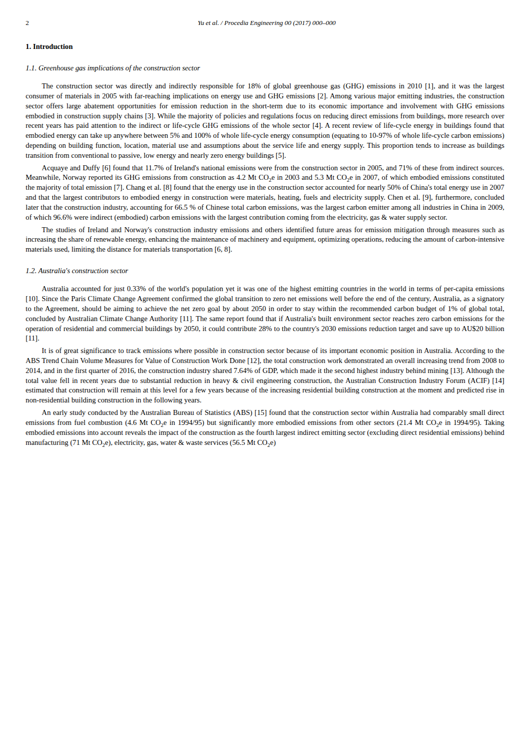2 Yu et al. / Procedia Engineering 00 (2017) 000–000
1. Introduction
1.1. Greenhouse gas implications of the construction sector
The construction sector was directly and indirectly responsible for 18% of global greenhouse gas (GHG) emissions in 2010 [1], and it was the largest consumer of materials in 2005 with far-reaching implications on energy use and GHG emissions [2]. Among various major emitting industries, the construction sector offers large abatement opportunities for emission reduction in the short-term due to its economic importance and involvement with GHG emissions embodied in construction supply chains [3]. While the majority of policies and regulations focus on reducing direct emissions from buildings, more research over recent years has paid attention to the indirect or life-cycle GHG emissions of the whole sector [4]. A recent review of life-cycle energy in buildings found that embodied energy can take up anywhere between 5% and 100% of whole life-cycle energy consumption (equating to 10-97% of whole life-cycle carbon emissions) depending on building function, location, material use and assumptions about the service life and energy supply. This proportion tends to increase as buildings transition from conventional to passive, low energy and nearly zero energy buildings [5].
Acquaye and Duffy [6] found that 11.7% of Ireland's national emissions were from the construction sector in 2005, and 71% of these from indirect sources. Meanwhile, Norway reported its GHG emissions from construction as 4.2 Mt CO2e in 2003 and 5.3 Mt CO2e in 2007, of which embodied emissions constituted the majority of total emission [7]. Chang et al. [8] found that the energy use in the construction sector accounted for nearly 50% of China's total energy use in 2007 and that the largest contributors to embodied energy in construction were materials, heating, fuels and electricity supply. Chen et al. [9], furthermore, concluded later that the construction industry, accounting for 66.5 % of Chinese total carbon emissions, was the largest carbon emitter among all industries in China in 2009, of which 96.6% were indirect (embodied) carbon emissions with the largest contribution coming from the electricity, gas & water supply sector.
The studies of Ireland and Norway's construction industry emissions and others identified future areas for emission mitigation through measures such as increasing the share of renewable energy, enhancing the maintenance of machinery and equipment, optimizing operations, reducing the amount of carbon-intensive materials used, limiting the distance for materials transportation [6, 8].
1.2. Australia's construction sector
Australia accounted for just 0.33% of the world's population yet it was one of the highest emitting countries in the world in terms of per-capita emissions [10]. Since the Paris Climate Change Agreement confirmed the global transition to zero net emissions well before the end of the century, Australia, as a signatory to the Agreement, should be aiming to achieve the net zero goal by about 2050 in order to stay within the recommended carbon budget of 1% of global total, concluded by Australian Climate Change Authority [11]. The same report found that if Australia's built environment sector reaches zero carbon emissions for the operation of residential and commercial buildings by 2050, it could contribute 28% to the country's 2030 emissions reduction target and save up to AU$20 billion [11].
It is of great significance to track emissions where possible in construction sector because of its important economic position in Australia. According to the ABS Trend Chain Volume Measures for Value of Construction Work Done [12], the total construction work demonstrated an overall increasing trend from 2008 to 2014, and in the first quarter of 2016, the construction industry shared 7.64% of GDP, which made it the second highest industry behind mining [13]. Although the total value fell in recent years due to substantial reduction in heavy & civil engineering construction, the Australian Construction Industry Forum (ACIF) [14] estimated that construction will remain at this level for a few years because of the increasing residential building construction at the moment and predicted rise in non-residential building construction in the following years.
An early study conducted by the Australian Bureau of Statistics (ABS) [15] found that the construction sector within Australia had comparably small direct emissions from fuel combustion (4.6 Mt CO2e in 1994/95) but significantly more embodied emissions from other sectors (21.4 Mt CO2e in 1994/95). Taking embodied emissions into account reveals the impact of the construction as the fourth largest indirect emitting sector (excluding direct residential emissions) behind manufacturing (71 Mt CO2e), electricity, gas, water & waste services (56.5 Mt CO2e)